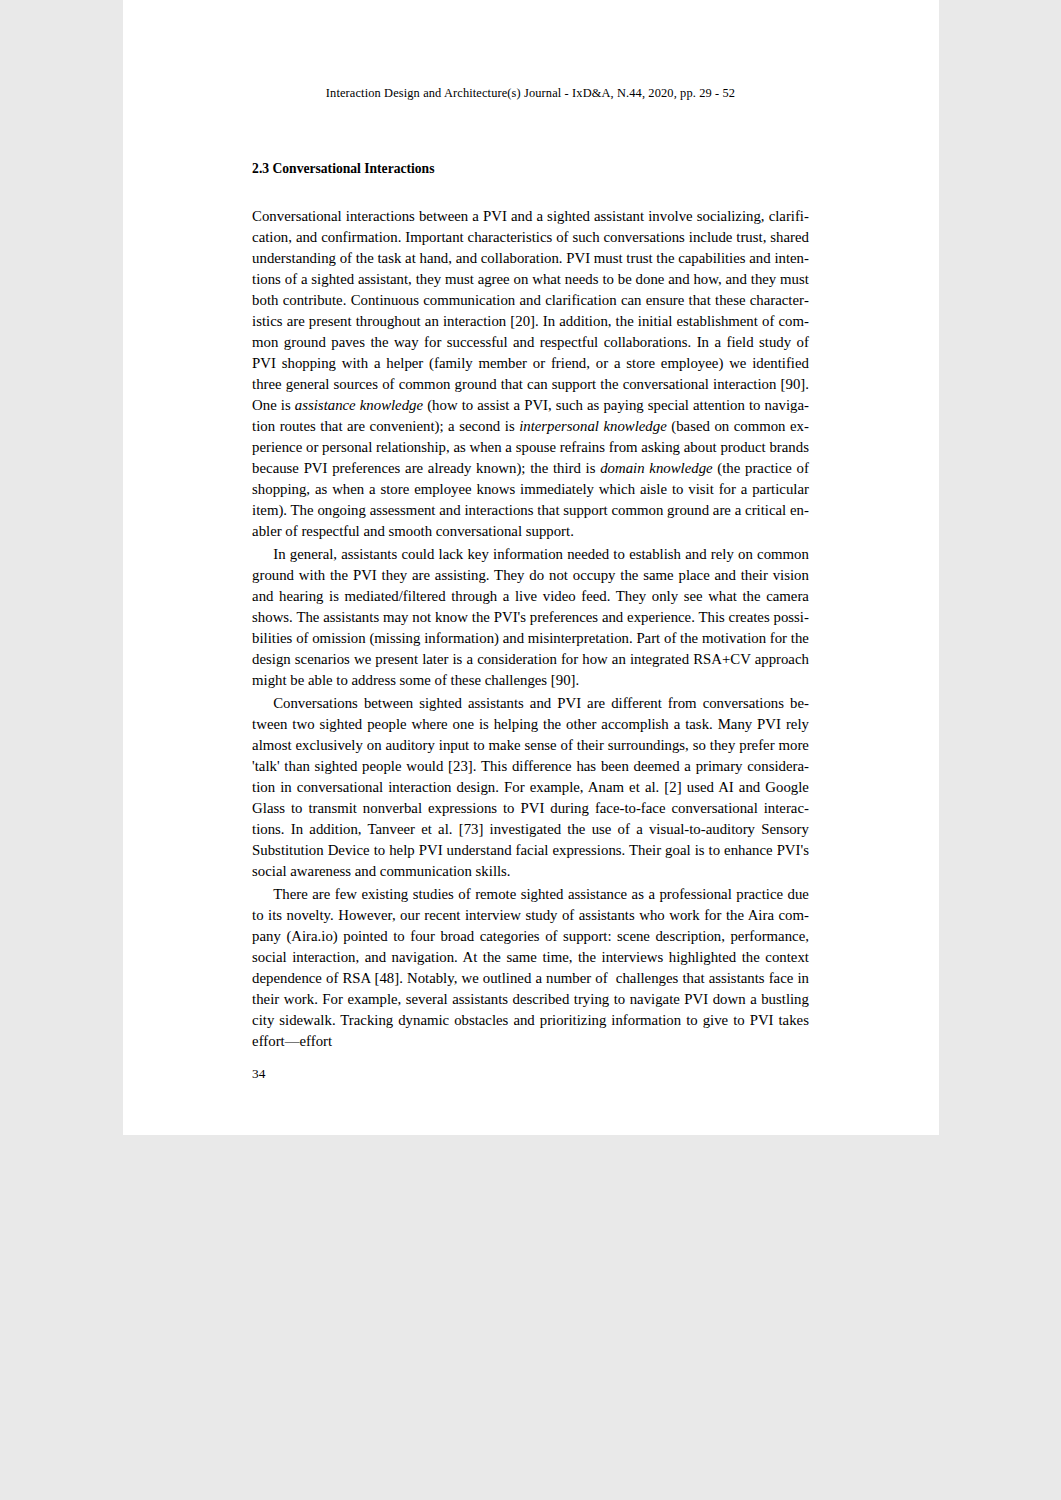Interaction Design and Architecture(s) Journal - IxD&A, N.44, 2020, pp. 29 - 52
2.3 Conversational Interactions
Conversational interactions between a PVI and a sighted assistant involve socializing, clarification, and confirmation. Important characteristics of such conversations include trust, shared understanding of the task at hand, and collaboration. PVI must trust the capabilities and intentions of a sighted assistant, they must agree on what needs to be done and how, and they must both contribute. Continuous communication and clarification can ensure that these characteristics are present throughout an interaction [20]. In addition, the initial establishment of common ground paves the way for successful and respectful collaborations. In a field study of PVI shopping with a helper (family member or friend, or a store employee) we identified three general sources of common ground that can support the conversational interaction [90]. One is assistance knowledge (how to assist a PVI, such as paying special attention to navigation routes that are convenient); a second is interpersonal knowledge (based on common experience or personal relationship, as when a spouse refrains from asking about product brands because PVI preferences are already known); the third is domain knowledge (the practice of shopping, as when a store employee knows immediately which aisle to visit for a particular item). The ongoing assessment and interactions that support common ground are a critical enabler of respectful and smooth conversational support.
In general, assistants could lack key information needed to establish and rely on common ground with the PVI they are assisting. They do not occupy the same place and their vision and hearing is mediated/filtered through a live video feed. They only see what the camera shows. The assistants may not know the PVI's preferences and experience. This creates possibilities of omission (missing information) and misinterpretation. Part of the motivation for the design scenarios we present later is a consideration for how an integrated RSA+CV approach might be able to address some of these challenges [90].
Conversations between sighted assistants and PVI are different from conversations between two sighted people where one is helping the other accomplish a task. Many PVI rely almost exclusively on auditory input to make sense of their surroundings, so they prefer more 'talk' than sighted people would [23]. This difference has been deemed a primary consideration in conversational interaction design. For example, Anam et al. [2] used AI and Google Glass to transmit nonverbal expressions to PVI during face-to-face conversational interactions. In addition, Tanveer et al. [73] investigated the use of a visual-to-auditory Sensory Substitution Device to help PVI understand facial expressions. Their goal is to enhance PVI's social awareness and communication skills.
There are few existing studies of remote sighted assistance as a professional practice due to its novelty. However, our recent interview study of assistants who work for the Aira company (Aira.io) pointed to four broad categories of support: scene description, performance, social interaction, and navigation. At the same time, the interviews highlighted the context dependence of RSA [48]. Notably, we outlined a number of challenges that assistants face in their work. For example, several assistants described trying to navigate PVI down a bustling city sidewalk. Tracking dynamic obstacles and prioritizing information to give to PVI takes effort—effort
34